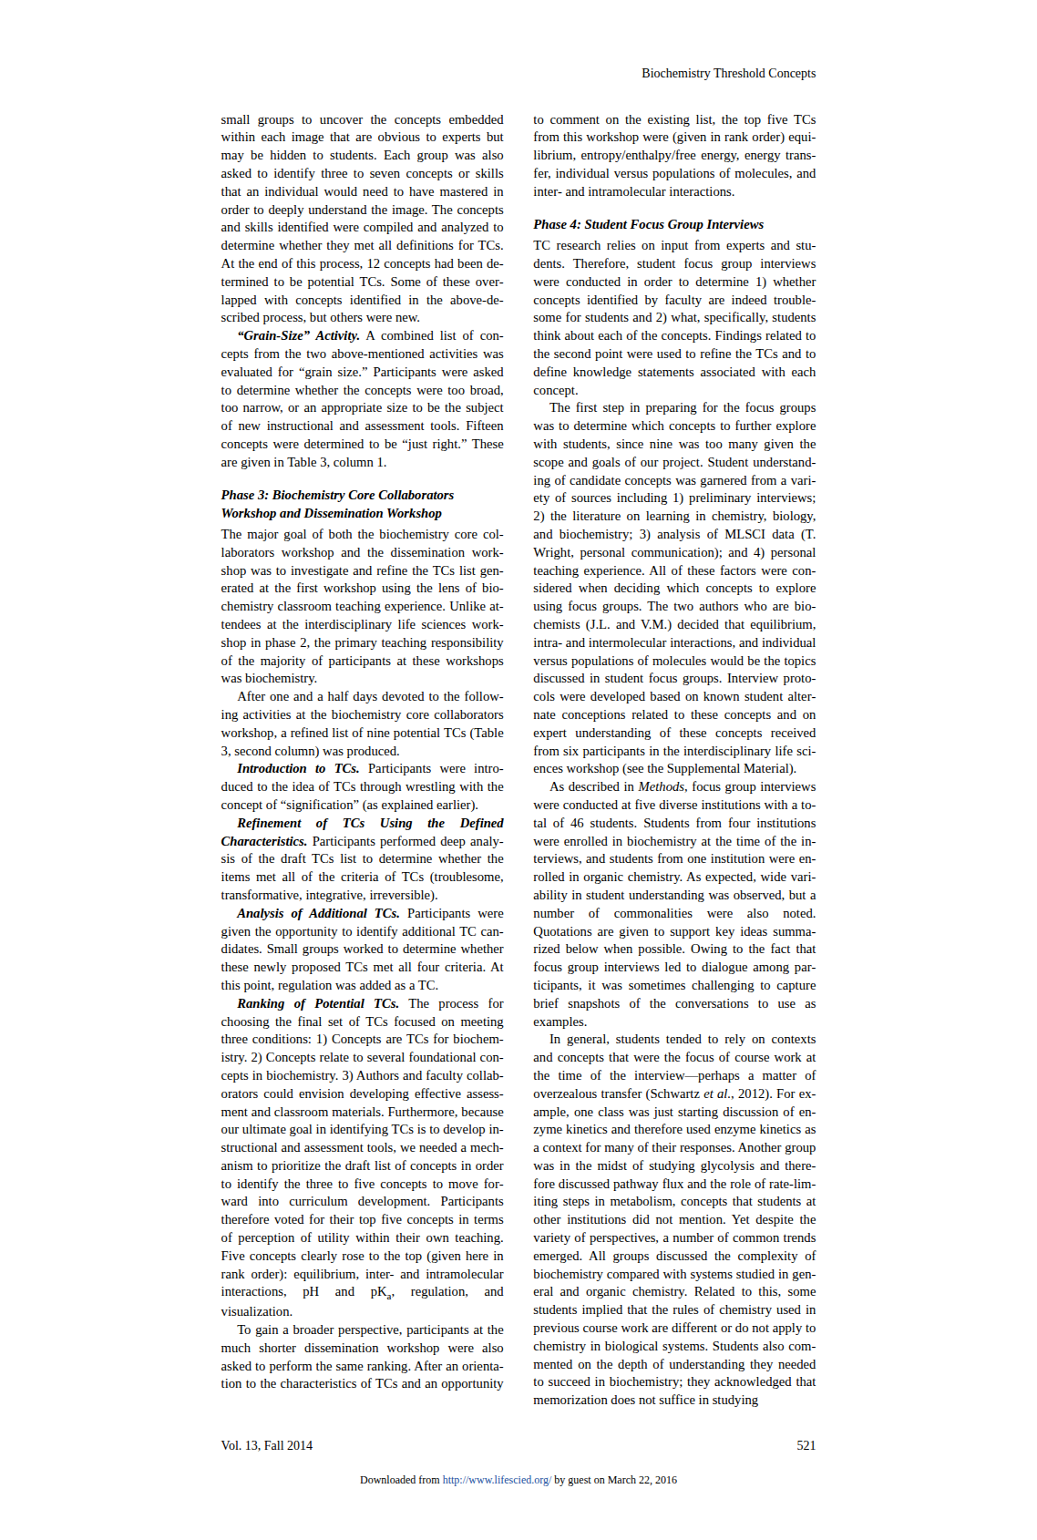Biochemistry Threshold Concepts
small groups to uncover the concepts embedded within each image that are obvious to experts but may be hidden to students. Each group was also asked to identify three to seven concepts or skills that an individual would need to have mastered in order to deeply understand the image. The concepts and skills identified were compiled and analyzed to determine whether they met all definitions for TCs. At the end of this process, 12 concepts had been determined to be potential TCs. Some of these overlapped with concepts identified in the above-described process, but others were new.
“Grain-Size” Activity. A combined list of concepts from the two above-mentioned activities was evaluated for “grain size.” Participants were asked to determine whether the concepts were too broad, too narrow, or an appropriate size to be the subject of new instructional and assessment tools. Fifteen concepts were determined to be “just right.” These are given in Table 3, column 1.
Phase 3: Biochemistry Core Collaborators Workshop and Dissemination Workshop
The major goal of both the biochemistry core collaborators workshop and the dissemination workshop was to investigate and refine the TCs list generated at the first workshop using the lens of biochemistry classroom teaching experience. Unlike attendees at the interdisciplinary life sciences workshop in phase 2, the primary teaching responsibility of the majority of participants at these workshops was biochemistry.
After one and a half days devoted to the following activities at the biochemistry core collaborators workshop, a refined list of nine potential TCs (Table 3, second column) was produced.
Introduction to TCs. Participants were introduced to the idea of TCs through wrestling with the concept of “signification” (as explained earlier).
Refinement of TCs Using the Defined Characteristics. Participants performed deep analysis of the draft TCs list to determine whether the items met all of the criteria of TCs (troublesome, transformative, integrative, irreversible).
Analysis of Additional TCs. Participants were given the opportunity to identify additional TC candidates. Small groups worked to determine whether these newly proposed TCs met all four criteria. At this point, regulation was added as a TC.
Ranking of Potential TCs. The process for choosing the final set of TCs focused on meeting three conditions: 1) Concepts are TCs for biochemistry. 2) Concepts relate to several foundational concepts in biochemistry. 3) Authors and faculty collaborators could envision developing effective assessment and classroom materials. Furthermore, because our ultimate goal in identifying TCs is to develop instructional and assessment tools, we needed a mechanism to prioritize the draft list of concepts in order to identify the three to five concepts to move forward into curriculum development. Participants therefore voted for their top five concepts in terms of perception of utility within their own teaching. Five concepts clearly rose to the top (given here in rank order): equilibrium, inter- and intramolecular interactions, pH and pKa, regulation, and visualization.
To gain a broader perspective, participants at the much shorter dissemination workshop were also asked to perform the same ranking. After an orientation to the characteristics of TCs and an opportunity to comment on the existing list, the top five TCs from this workshop were (given in rank order) equilibrium, entropy/enthalpy/free energy, energy transfer, individual versus populations of molecules, and inter- and intramolecular interactions.
Phase 4: Student Focus Group Interviews
TC research relies on input from experts and students. Therefore, student focus group interviews were conducted in order to determine 1) whether concepts identified by faculty are indeed troublesome for students and 2) what, specifically, students think about each of the concepts. Findings related to the second point were used to refine the TCs and to define knowledge statements associated with each concept.
The first step in preparing for the focus groups was to determine which concepts to further explore with students, since nine was too many given the scope and goals of our project. Student understanding of candidate concepts was garnered from a variety of sources including 1) preliminary interviews; 2) the literature on learning in chemistry, biology, and biochemistry; 3) analysis of MLSCI data (T. Wright, personal communication); and 4) personal teaching experience. All of these factors were considered when deciding which concepts to explore using focus groups. The two authors who are biochemists (J.L. and V.M.) decided that equilibrium, intra- and intermolecular interactions, and individual versus populations of molecules would be the topics discussed in student focus groups. Interview protocols were developed based on known student alternate conceptions related to these concepts and on expert understanding of these concepts received from six participants in the interdisciplinary life sciences workshop (see the Supplemental Material).
As described in Methods, focus group interviews were conducted at five diverse institutions with a total of 46 students. Students from four institutions were enrolled in biochemistry at the time of the interviews, and students from one institution were enrolled in organic chemistry. As expected, wide variability in student understanding was observed, but a number of commonalities were also noted. Quotations are given to support key ideas summarized below when possible. Owing to the fact that focus group interviews led to dialogue among participants, it was sometimes challenging to capture brief snapshots of the conversations to use as examples.
In general, students tended to rely on contexts and concepts that were the focus of course work at the time of the interview—perhaps a matter of overzealous transfer (Schwartz et al., 2012). For example, one class was just starting discussion of enzyme kinetics and therefore used enzyme kinetics as a context for many of their responses. Another group was in the midst of studying glycolysis and therefore discussed pathway flux and the role of rate-limiting steps in metabolism, concepts that students at other institutions did not mention. Yet despite the variety of perspectives, a number of common trends emerged. All groups discussed the complexity of biochemistry compared with systems studied in general and organic chemistry. Related to this, some students implied that the rules of chemistry used in previous course work are different or do not apply to chemistry in biological systems. Students also commented on the depth of understanding they needed to succeed in biochemistry; they acknowledged that memorization does not suffice in studying
Vol. 13, Fall 2014 521
Downloaded from http://www.lifescied.org/ by guest on March 22, 2016